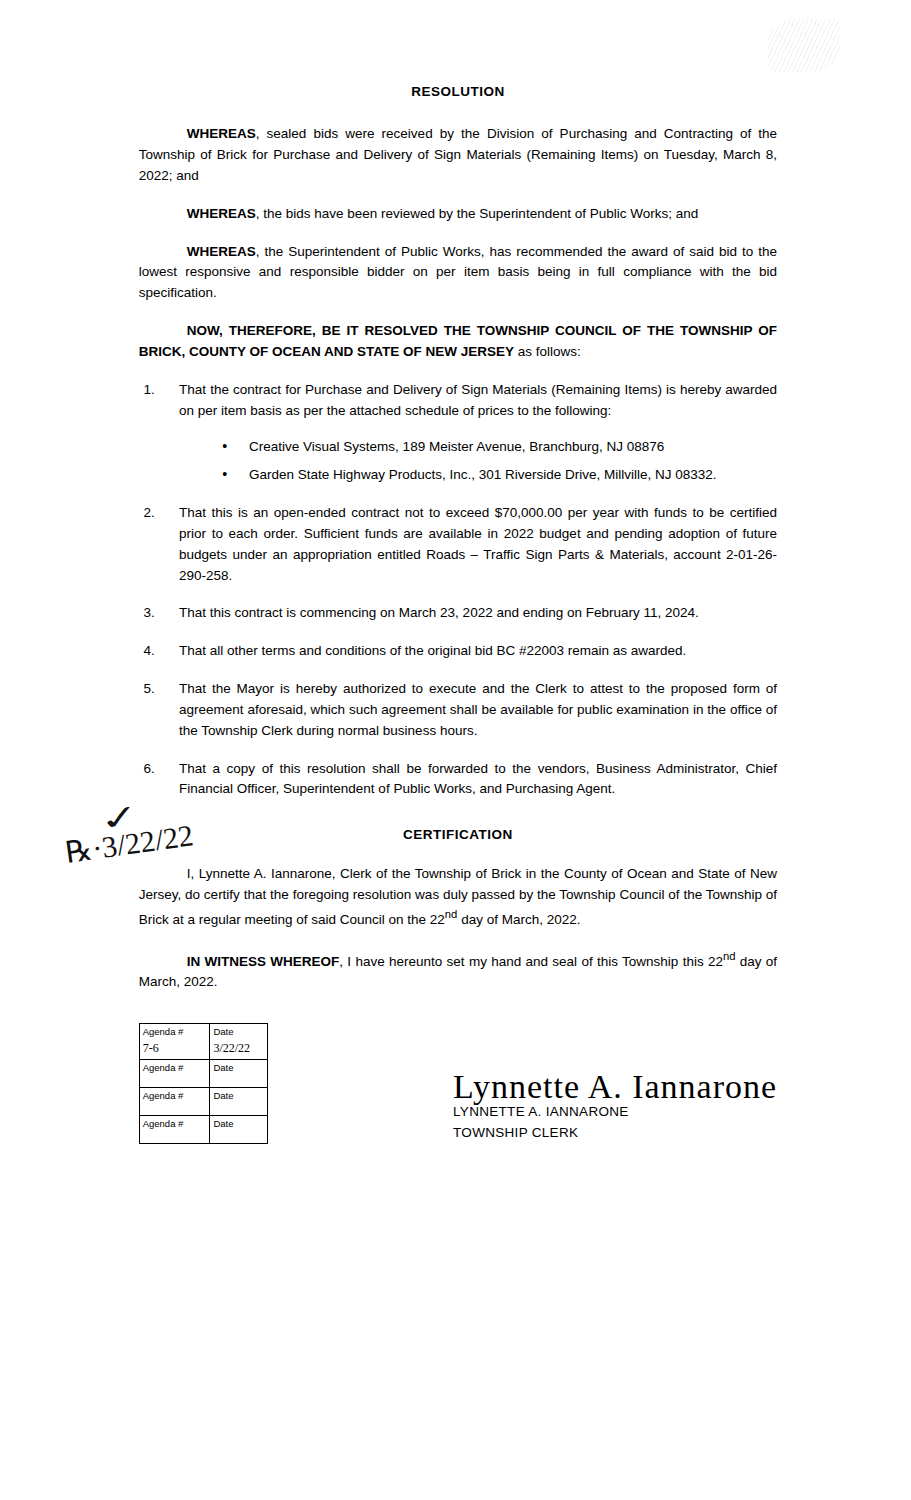RESOLUTION
WHEREAS, sealed bids were received by the Division of Purchasing and Contracting of the Township of Brick for Purchase and Delivery of Sign Materials (Remaining Items) on Tuesday, March 8, 2022; and
WHEREAS, the bids have been reviewed by the Superintendent of Public Works; and
WHEREAS, the Superintendent of Public Works, has recommended the award of said bid to the lowest responsive and responsible bidder on per item basis being in full compliance with the bid specification.
NOW, THEREFORE, BE IT RESOLVED THE TOWNSHIP COUNCIL OF THE TOWNSHIP OF BRICK, COUNTY OF OCEAN AND STATE OF NEW JERSEY as follows:
That the contract for Purchase and Delivery of Sign Materials (Remaining Items) is hereby awarded on per item basis as per the attached schedule of prices to the following:
Creative Visual Systems, 189 Meister Avenue, Branchburg, NJ 08876
Garden State Highway Products, Inc., 301 Riverside Drive, Millville, NJ 08332.
That this is an open-ended contract not to exceed $70,000.00 per year with funds to be certified prior to each order. Sufficient funds are available in 2022 budget and pending adoption of future budgets under an appropriation entitled Roads – Traffic Sign Parts & Materials, account 2-01-26-290-258.
That this contract is commencing on March 23, 2022 and ending on February 11, 2024.
That all other terms and conditions of the original bid BC #22003 remain as awarded.
That the Mayor is hereby authorized to execute and the Clerk to attest to the proposed form of agreement aforesaid, which such agreement shall be available for public examination in the office of the Township Clerk during normal business hours.
That a copy of this resolution shall be forwarded to the vendors, Business Administrator, Chief Financial Officer, Superintendent of Public Works, and Purchasing Agent.
✓
℞·3/22/22
CERTIFICATION
I, Lynnette A. Iannarone, Clerk of the Township of Brick in the County of Ocean and State of New Jersey, do certify that the foregoing resolution was duly passed by the Township Council of the Township of Brick at a regular meeting of said Council on the 22nd day of March, 2022.
IN WITNESS WHEREOF, I have hereunto set my hand and seal of this Township this 22nd day of March, 2022.
| Agenda # 7-6 | Date 3/22/22 |
| Agenda # | Date |
| Agenda # | Date |
| Agenda # | Date |
Lynnette A. Iannarone
LYNNETTE A. IANNARONE
TOWNSHIP CLERK